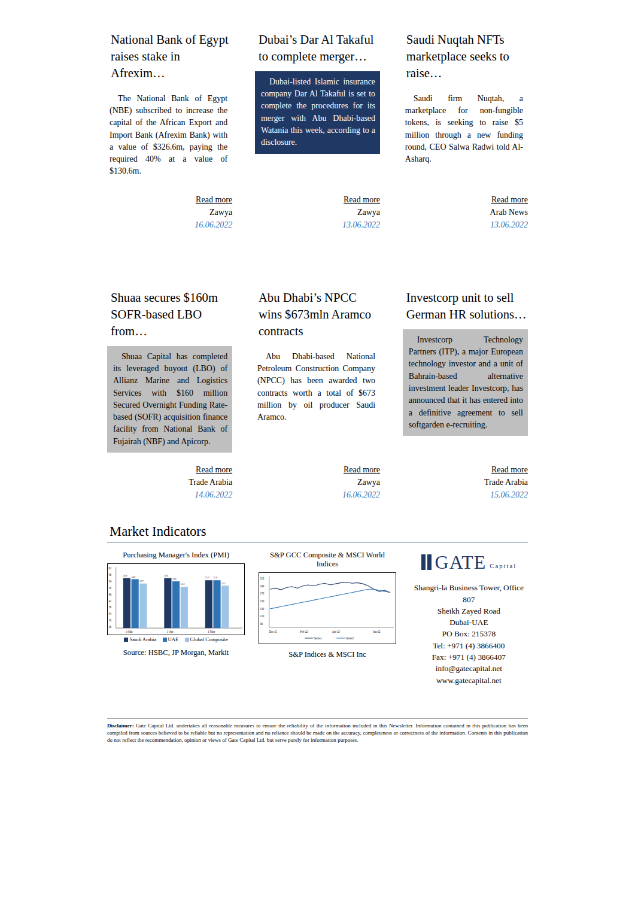National Bank of Egypt raises stake in Afrexim…
The National Bank of Egypt (NBE) subscribed to increase the capital of the African Export and Import Bank (Afrexim Bank) with a value of $326.6m, paying the required 40% at a value of $130.6m.
Read more
Zawya
16.06.2022
Dubai’s Dar Al Takaful to complete merger…
Dubai-listed Islamic insurance company Dar Al Takaful is set to complete the procedures for its merger with Abu Dhabi-based Watania this week, according to a disclosure.
Read more
Zawya
13.06.2022
Saudi Nuqtah NFTs marketplace seeks to raise…
Saudi firm Nuqtah, a marketplace for non-fungible tokens, is seeking to raise $5 million through a new funding round, CEO Salwa Radwi told Al-Asharq.
Read more
Arab News
13.06.2022
Shuaa secures $160m SOFR-based LBO from…
Shuaa Capital has completed its leveraged buyout (LBO) of Allianz Marine and Logistics Services with $160 million Secured Overnight Funding Rate-based (SOFR) acquisition finance facility from National Bank of Fujairah (NBF) and Apicorp.
Read more
Trade Arabia
14.06.2022
Abu Dhabi’s NPCC wins $673mln Aramco contracts
Abu Dhabi-based National Petroleum Construction Company (NPCC) has been awarded two contracts worth a total of $673 million by oil producer Saudi Aramco.
Read more
Zawya
16.06.2022
Investcorp unit to sell German HR solutions…
Investcorp Technology Partners (ITP), a major European technology investor and a unit of Bahrain-based alternative investment leader Investcorp, has announced that it has entered into a definitive agreement to sell softgarden e-recruiting.
Read more
Trade Arabia
15.06.2022
Market Indicators
Purchasing Manager's Index (PMI)
62 58 54 50 46 42 38 34 30 26 56.8 54.8 52.7 56.8 54.6 51.2 55.7 55.6 51.3 1-Mar 1-Apr 1-May
Saudi Arabia UAE Global Composite
Source: HSBC, JP Morgan, Markit
S&P GCC Composite & MSCI World Indices
210 190 170 150 130 110 90 Dec-21 Feb-22 Apr-22 Jun-22 Series1 Series2
S&P Indices & MSCI Inc
GATE Capital
Shangri-la Business Tower, Office 807
Sheikh Zayed Road
Dubai-UAE
PO Box: 215378
Tel: +971 (4) 3866400
Fax: +971 (4) 3866407
info@gatecapital.net
www.gatecapital.net
Disclaimer: Gate Capital Ltd. undertakes all reasonable measures to ensure the reliability of the information included in this Newsletter. Information contained in this publication has been compiled from sources believed to be reliable but no representation and no reliance should be made on the accuracy, completeness or correctness of the information. Contents in this publication do not reflect the recommendation, opinion or views of Gate Capital Ltd. but serve purely for information purposes.